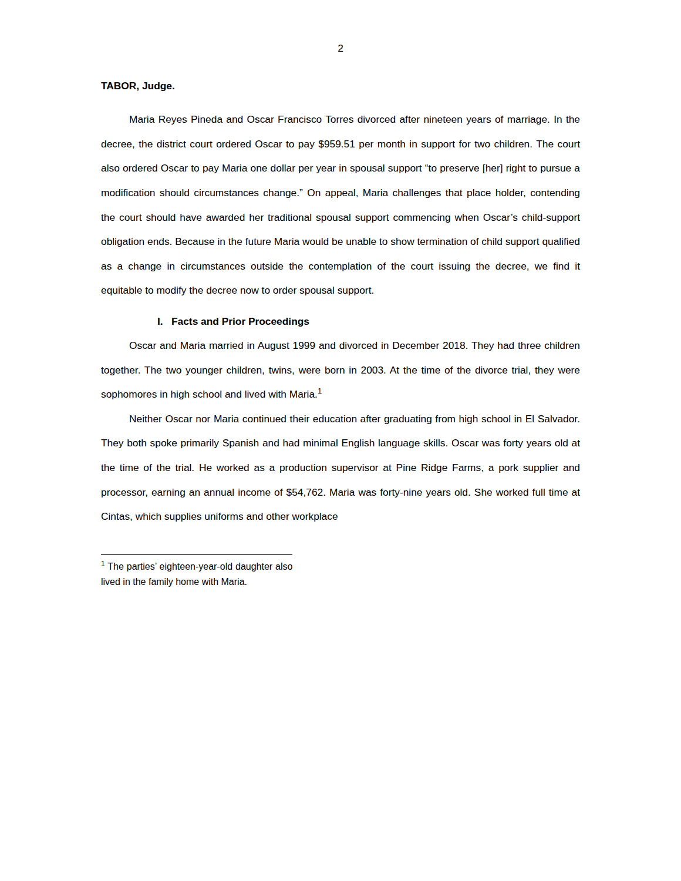2
TABOR, Judge.
Maria Reyes Pineda and Oscar Francisco Torres divorced after nineteen years of marriage. In the decree, the district court ordered Oscar to pay $959.51 per month in support for two children. The court also ordered Oscar to pay Maria one dollar per year in spousal support “to preserve [her] right to pursue a modification should circumstances change.” On appeal, Maria challenges that place holder, contending the court should have awarded her traditional spousal support commencing when Oscar’s child-support obligation ends. Because in the future Maria would be unable to show termination of child support qualified as a change in circumstances outside the contemplation of the court issuing the decree, we find it equitable to modify the decree now to order spousal support.
I. Facts and Prior Proceedings
Oscar and Maria married in August 1999 and divorced in December 2018. They had three children together. The two younger children, twins, were born in 2003. At the time of the divorce trial, they were sophomores in high school and lived with Maria.1
Neither Oscar nor Maria continued their education after graduating from high school in El Salvador. They both spoke primarily Spanish and had minimal English language skills. Oscar was forty years old at the time of the trial. He worked as a production supervisor at Pine Ridge Farms, a pork supplier and processor, earning an annual income of $54,762. Maria was forty-nine years old. She worked full time at Cintas, which supplies uniforms and other workplace
1 The parties’ eighteen-year-old daughter also lived in the family home with Maria.